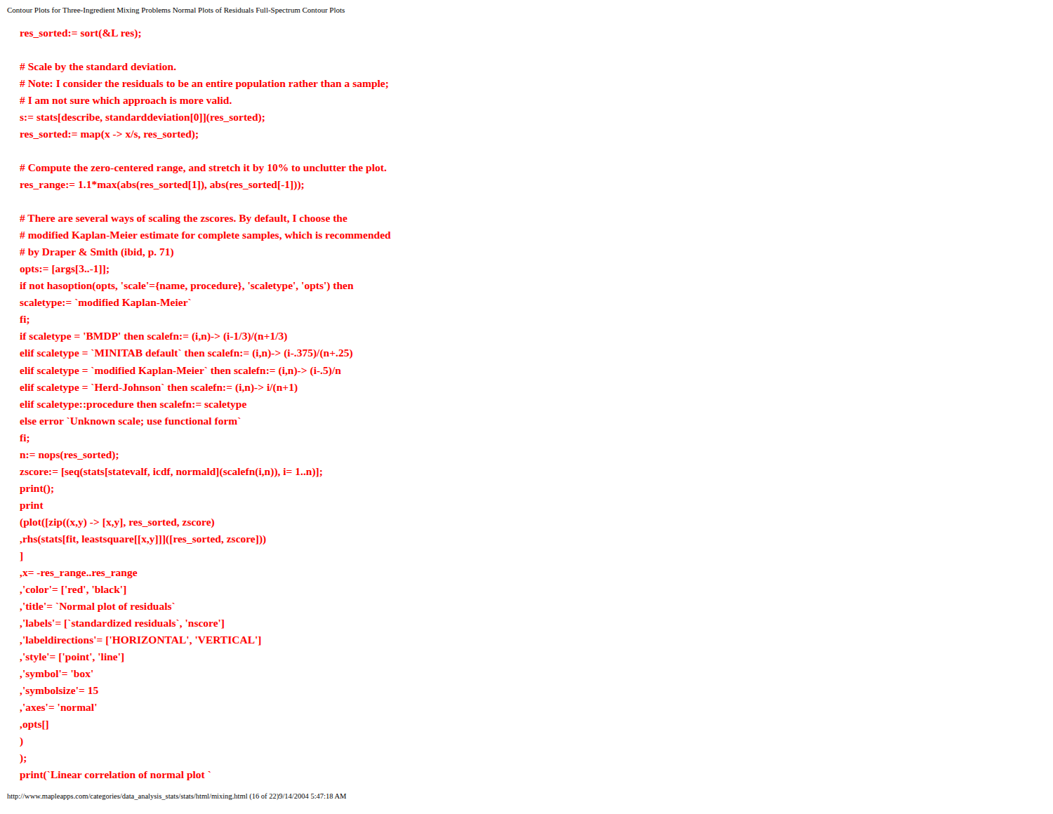Contour Plots for Three-Ingredient Mixing Problems Normal Plots of Residuals Full-Spectrum Contour Plots
res_sorted:= sort(&L res);

# Scale by the standard deviation.
# Note: I consider the residuals to be an entire population rather than a sample;
# I am not sure which approach is more valid.
s:= stats[describe, standarddeviation[0]](res_sorted);
res_sorted:= map(x -> x/s, res_sorted);

# Compute the zero-centered range, and stretch it by 10% to unclutter the plot.
res_range:= 1.1*max(abs(res_sorted[1]), abs(res_sorted[-1]));

# There are several ways of scaling the zscores. By default, I choose the
# modified Kaplan-Meier estimate for complete samples, which is recommended
# by Draper & Smith (ibid, p. 71)
opts:= [args[3..-1]];
if not hasoption(opts, 'scale'={name, procedure}, 'scaletype', 'opts') then
scaletype:= `modified Kaplan-Meier`
fi;
if scaletype = 'BMDP' then scalefn:= (i,n)-> (i-1/3)/(n+1/3)
elif scaletype = `MINITAB default` then scalefn:= (i,n)-> (i-.375)/(n+.25)
elif scaletype = `modified Kaplan-Meier` then scalefn:= (i,n)-> (i-.5)/n
elif scaletype = `Herd-Johnson` then scalefn:= (i,n)-> i/(n+1)
elif scaletype::procedure then scalefn:= scaletype
else error `Unknown scale; use functional form`
fi;
n:= nops(res_sorted);
zscore:= [seq(stats[statevalf, icdf, normald](scalefn(i,n)), i= 1..n)];
print();
print
(plot([zip((x,y) -> [x,y], res_sorted, zscore)
,rhs(stats[fit, leastsquare[[x,y]]]([res_sorted, zscore]))
]
,x= -res_range..res_range
,'color'= ['red', 'black']
,'title'= `Normal plot of residuals`
,'labels'= [`standardized residuals`, 'nscore']
,'labeldirections'= ['HORIZONTAL', 'VERTICAL']
,'style'= ['point', 'line']
,'symbol'= 'box'
,'symbolsize'= 15
,'axes'= 'normal'
,opts[]
)
);
print(`Linear correlation of normal plot `
http://www.mapleapps.com/categories/data_analysis_stats/stats/html/mixing.html (16 of 22)9/14/2004 5:47:18 AM